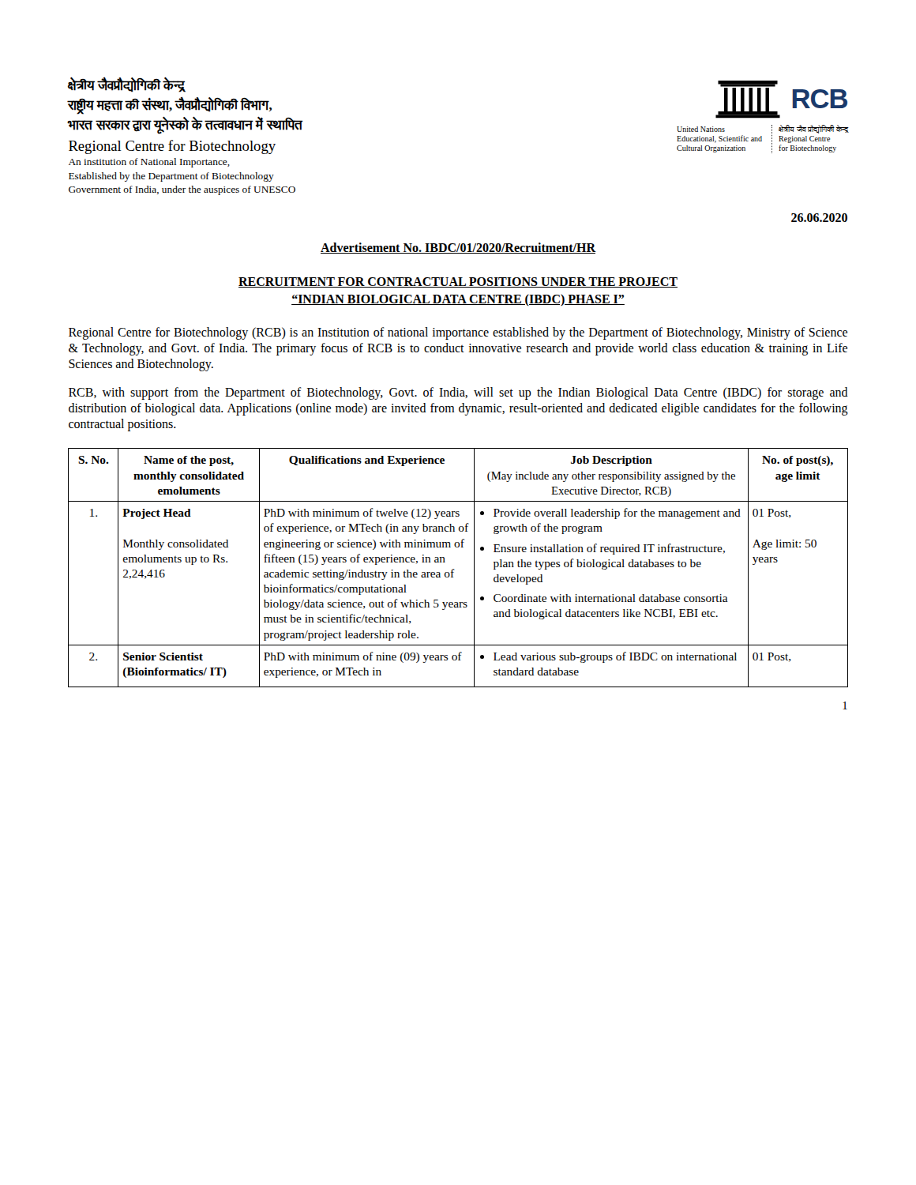क्षेत्रीय जैवप्रौद्योगिकी केन्द्र
राष्ट्रीय महत्ता की संस्था, जैवप्रौद्योगिकी विभाग,
भारत सरकार द्वारा यूनेस्को के तत्वावधान में स्थापित
Regional Centre for Biotechnology
An institution of National Importance,
Established by the Department of Biotechnology
Government of India, under the auspices of UNESCO
RCB
United Nations
Educational, Scientific and
Cultural Organization
क्षेत्रीय जैव प्रौद्योगिकी केन्द्र
Regional Centre
for Biotechnology
26.06.2020
Advertisement No. IBDC/01/2020/Recruitment/HR
RECRUITMENT FOR CONTRACTUAL POSITIONS UNDER THE PROJECT
“INDIAN BIOLOGICAL DATA CENTRE (IBDC) PHASE I”
Regional Centre for Biotechnology (RCB) is an Institution of national importance established by the Department of Biotechnology, Ministry of Science & Technology, and Govt. of India. The primary focus of RCB is to conduct innovative research and provide world class education & training in Life Sciences and Biotechnology.
RCB, with support from the Department of Biotechnology, Govt. of India, will set up the Indian Biological Data Centre (IBDC) for storage and distribution of biological data. Applications (online mode) are invited from dynamic, result-oriented and dedicated eligible candidates for the following contractual positions.
| S. No. | Name of the post, monthly consolidated emoluments | Qualifications and Experience | Job Description (May include any other responsibility assigned by the Executive Director, RCB) | No. of post(s), age limit |
| --- | --- | --- | --- | --- |
| 1. | Project Head Monthly consolidated emoluments up to Rs. 2,24,416 | PhD with minimum of twelve (12) years of experience, or MTech (in any branch of engineering or science) with minimum of fifteen (15) years of experience, in an academic setting/industry in the area of bioinformatics/computational biology/data science, out of which 5 years must be in scientific/technical, program/project leadership role. | Provide overall leadership for the management and growth of the program Ensure installation of required IT infrastructure, plan the types of biological databases to be developed Coordinate with international database consortia and biological datacenters like NCBI, EBI etc. | 01 Post, Age limit: 50 years |
| 2. | Senior Scientist (Bioinformatics/ IT) | PhD with minimum of nine (09) years of experience, or MTech in | Lead various sub-groups of IBDC on international standard database | 01 Post, |
1